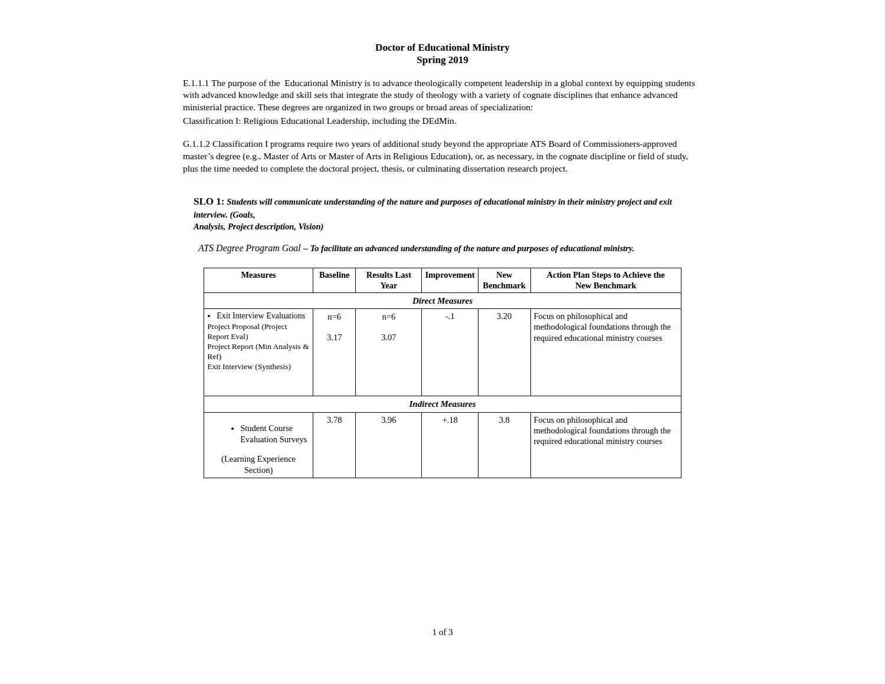Doctor of Educational Ministry Spring 2019
E.1.1.1 The purpose of the Educational Ministry is to advance theologically competent leadership in a global context by equipping students with advanced knowledge and skill sets that integrate the study of theology with a variety of cognate disciplines that enhance advanced ministerial practice. These degrees are organized in two groups or broad areas of specialization:
Classification I: Religious Educational Leadership, including the DEdMin.
G.1.1.2 Classification I programs require two years of additional study beyond the appropriate ATS Board of Commissioners-approved master’s degree (e.g., Master of Arts or Master of Arts in Religious Education), or, as necessary, in the cognate discipline or field of study, plus the time needed to complete the doctoral project, thesis, or culminating dissertation research project.
SLO 1: Students will communicate understanding of the nature and purposes of educational ministry in their ministry project and exit interview. (Goals,
Analysis, Project description, Vision)
ATS Degree Program Goal – To facilitate an advanced understanding of the nature and purposes of educational ministry.
| Measures | Baseline | Results Last Year | Improvement | New Benchmark | Action Plan Steps to Achieve the New Benchmark |
| --- | --- | --- | --- | --- | --- |
| Direct Measures |
| Exit Interview Evaluations Project Proposal (Project Report Eval) Project Report (Min Analysis & Ref) Exit Interview (Synthesis) | n=6 3.17 | n=6 3.07 | -.1 | 3.20 | Focus on philosophical and methodological foundations through the required educational ministry courses |
| Indirect Measures |
| Student Course Evaluation Surveys (Learning Experience Section) | 3.78 | 3.96 | +.18 | 3.8 | Focus on philosophical and methodological foundations through the required educational ministry courses |
1 of 3